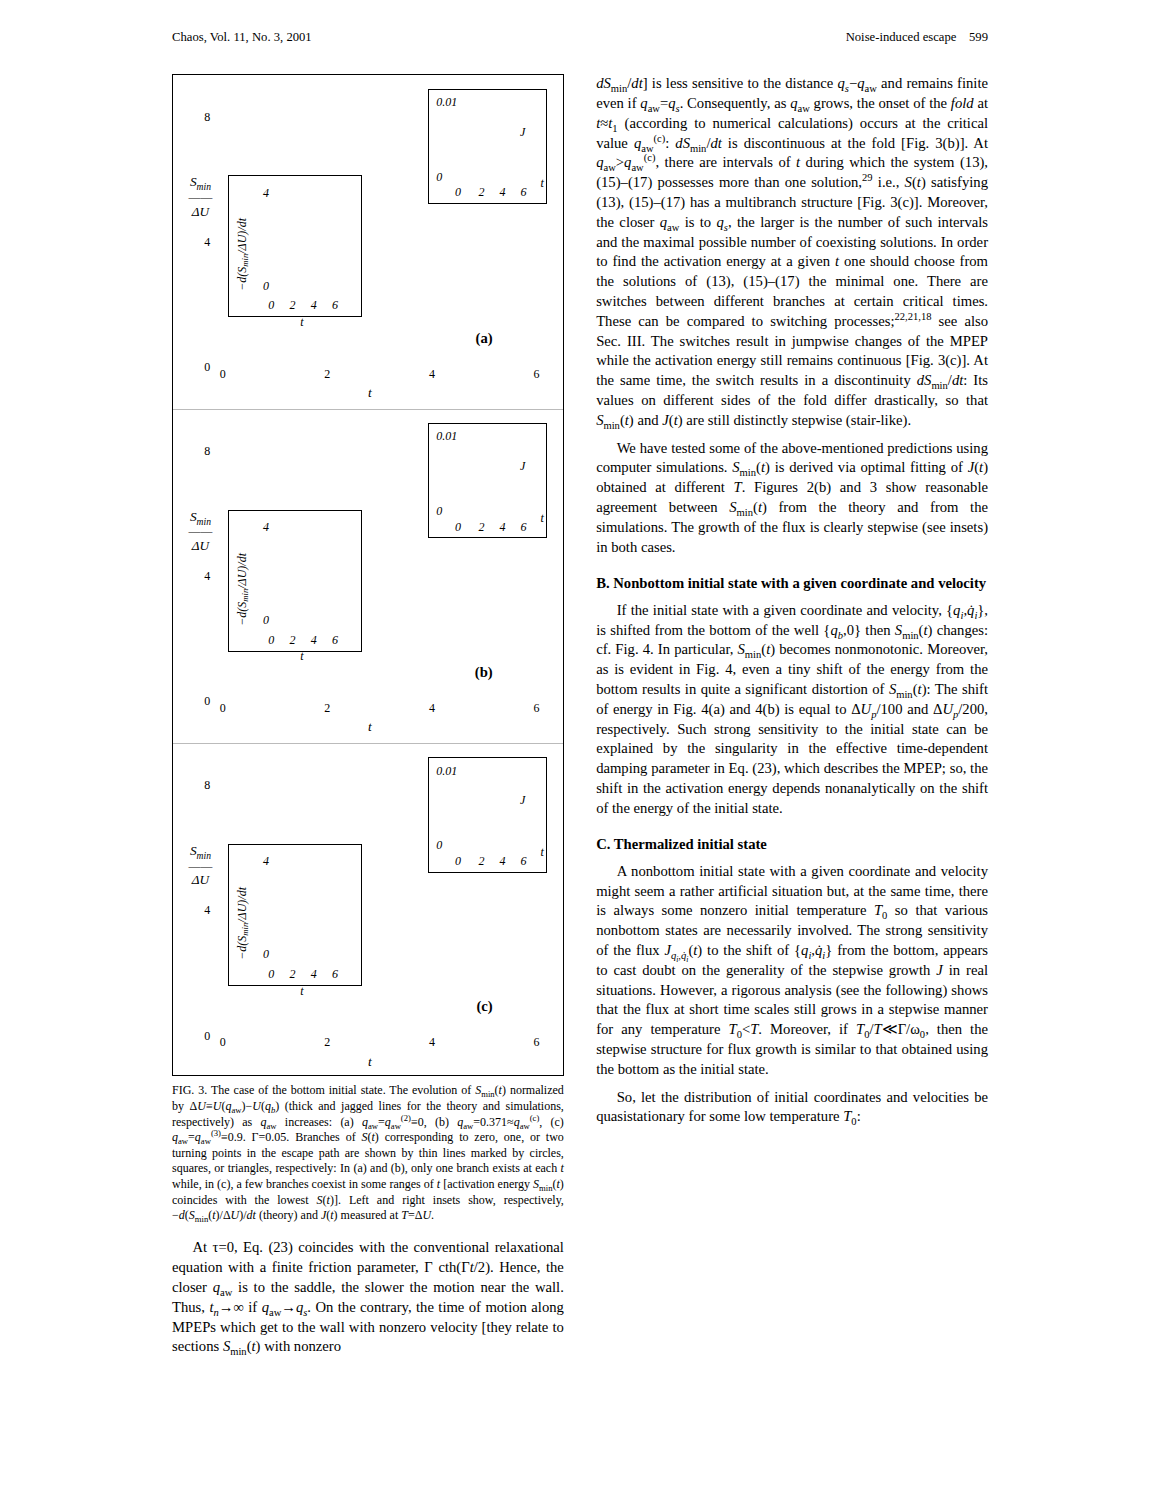Chaos, Vol. 11, No. 3, 2001
Noise-induced escape 599
840
Smin
——
ΔU
0.01
J
0
0
2
4
6
t
−d(Smin/ΔU)/dt
4
0
0
2
4
6
t
(a)
0246
t
840
Smin
——
ΔU
0.01
J
0
0
2
4
6
t
−d(Smin/ΔU)/dt
4
0
0
2
4
6
t
(b)
0246
t
840
Smin
——
ΔU
0.01
J
0
0
2
4
6
t
−d(Smin/ΔU)/dt
4
0
0
2
4
6
t
(c)
0246
t
FIG. 3. The case of the bottom initial state. The evolution of Smin(t) normalized by ΔU≡U(qaw)−U(qb) (thick and jagged lines for the theory and simulations, respectively) as qaw increases: (a) qaw=qaw(2)≡0, (b) qaw=0.371≈qaw(c), (c) qaw=qaw(3)≡0.9. Γ=0.05. Branches of S(t) corresponding to zero, one, or two turning points in the escape path are shown by thin lines marked by circles, squares, or triangles, respectively: In (a) and (b), only one branch exists at each t while, in (c), a few branches coexist in some ranges of t [activation energy Smin(t) coincides with the lowest S(t)]. Left and right insets show, respectively, −d(Smin(t)/ΔU)/dt (theory) and J(t) measured at T=ΔU.
At τ=0, Eq. (23) coincides with the conventional relaxational equation with a finite friction parameter, Γ cth(Γt/2). Hence, the closer qaw is to the saddle, the slower the motion near the wall. Thus, tn→∞ if qaw→qs. On the contrary, the time of motion along MPEPs which get to the wall with nonzero velocity [they relate to sections Smin(t) with nonzero
dSmin/dt] is less sensitive to the distance qs−qaw and remains finite even if qaw=qs. Consequently, as qaw grows, the onset of the fold at t≈t1 (according to numerical calculations) occurs at the critical value qaw(c): dSmin/dt is discontinuous at the fold [Fig. 3(b)]. At qaw>qaw(c), there are intervals of t during which the system (13), (15)–(17) possesses more than one solution,29 i.e., S(t) satisfying (13), (15)–(17) has a multibranch structure [Fig. 3(c)]. Moreover, the closer qaw is to qs, the larger is the number of such intervals and the maximal possible number of coexisting solutions. In order to find the activation energy at a given t one should choose from the solutions of (13), (15)–(17) the minimal one. There are switches between different branches at certain critical times. These can be compared to switching processes;22,21,18 see also Sec. III. The switches result in jumpwise changes of the MPEP while the activation energy still remains continuous [Fig. 3(c)]. At the same time, the switch results in a discontinuity dSmin/dt: Its values on different sides of the fold differ drastically, so that Smin(t) and J(t) are still distinctly stepwise (stair-like).
We have tested some of the above-mentioned predictions using computer simulations. Smin(t) is derived via optimal fitting of J(t) obtained at different T. Figures 2(b) and 3 show reasonable agreement between Smin(t) from the theory and from the simulations. The growth of the flux is clearly stepwise (see insets) in both cases.
B. Nonbottom initial state with a given coordinate and velocity
If the initial state with a given coordinate and velocity, {qi,q̇i}, is shifted from the bottom of the well {qb,0} then Smin(t) changes: cf. Fig. 4. In particular, Smin(t) becomes nonmonotonic. Moreover, as is evident in Fig. 4, even a tiny shift of the energy from the bottom results in quite a significant distortion of Smin(t): The shift of energy in Fig. 4(a) and 4(b) is equal to ΔUp/100 and ΔUp/200, respectively. Such strong sensitivity to the initial state can be explained by the singularity in the effective time-dependent damping parameter in Eq. (23), which describes the MPEP; so, the shift in the activation energy depends nonanalytically on the shift of the energy of the initial state.
C. Thermalized initial state
A nonbottom initial state with a given coordinate and velocity might seem a rather artificial situation but, at the same time, there is always some nonzero initial temperature T0 so that various nonbottom states are necessarily involved. The strong sensitivity of the flux Jqi,q̇i(t) to the shift of {qi,q̇i} from the bottom, appears to cast doubt on the generality of the stepwise growth J in real situations. However, a rigorous analysis (see the following) shows that the flux at short time scales still grows in a stepwise manner for any temperature T0<T. Moreover, if T0/T≪Γ/ω0, then the stepwise structure for flux growth is similar to that obtained using the bottom as the initial state.
So, let the distribution of initial coordinates and velocities be quasistationary for some low temperature T0: